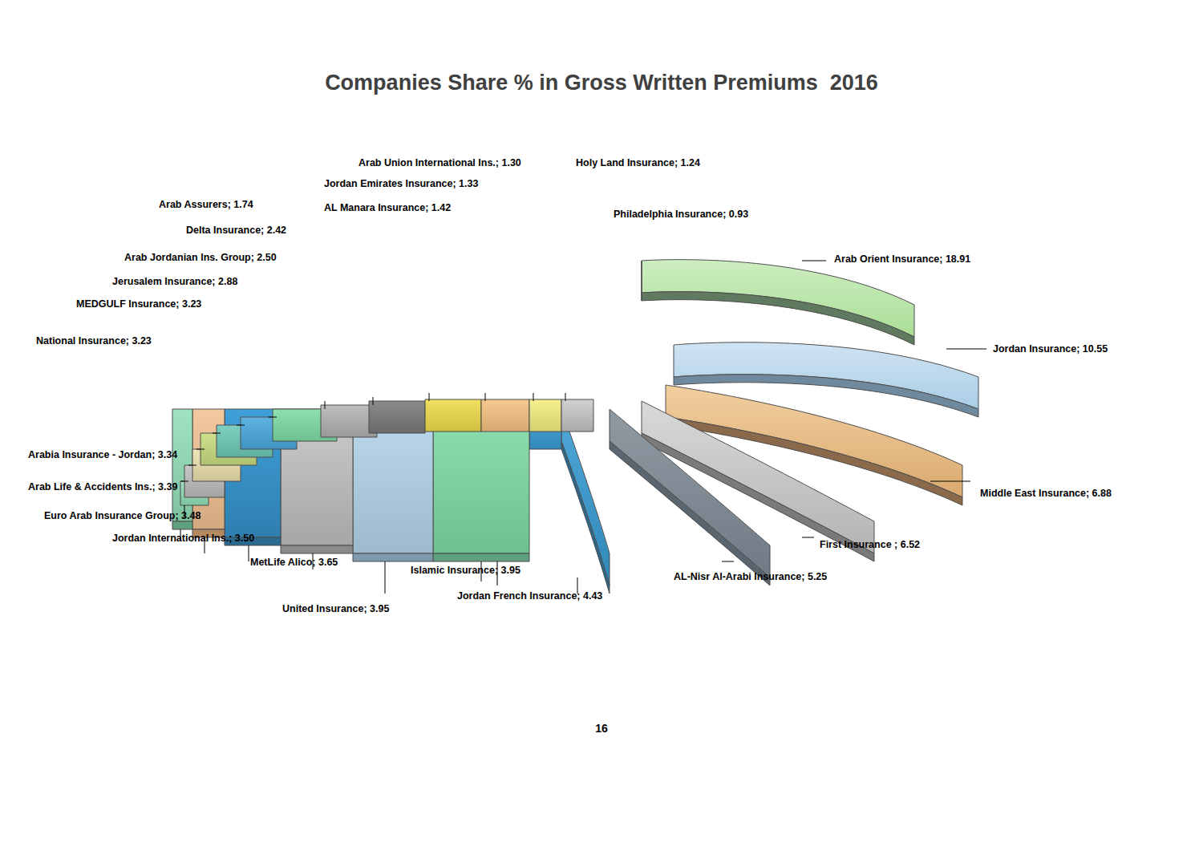Companies Share % in Gross Written Premiums 2016
Arab Union International Ins.; 1.30
Holy Land Insurance; 1.24
Jordan Emirates Insurance; 1.33
Arab Assurers; 1.74
AL Manara Insurance; 1.42
Philadelphia Insurance; 0.93
Delta Insurance; 2.42
Arab Jordanian Ins. Group; 2.50
Arab Orient Insurance; 18.91
Jerusalem Insurance; 2.88
MEDGULF Insurance; 3.23
Jordan Insurance; 10.55
National Insurance; 3.23
Arabia Insurance - Jordan; 3.34
Arab Life & Accidents Ins.; 3.39
Middle East Insurance; 6.88
Euro Arab Insurance Group; 3.48
Jordan International Ins.; 3.50
First Insurance ; 6.52
MetLife Alico; 3.65
Islamic Insurance; 3.95
AL-Nisr Al-Arabi Insurance; 5.25
Jordan French Insurance; 4.43
United Insurance; 3.95
16